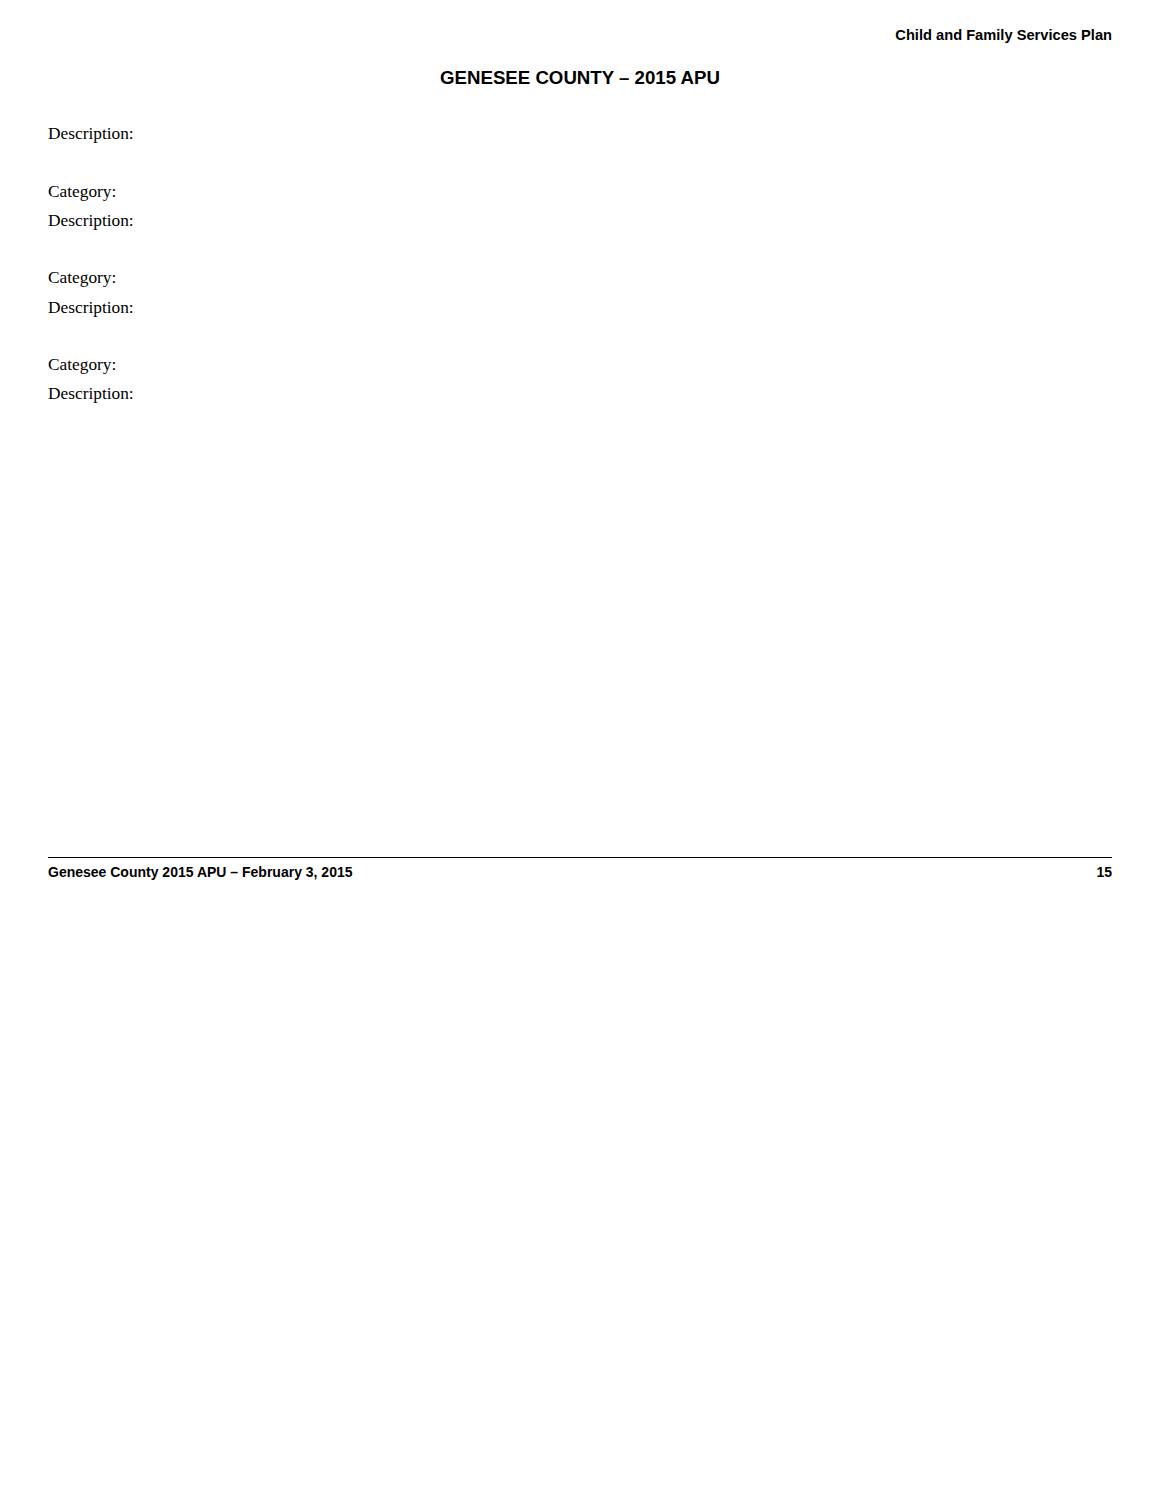Child and Family Services Plan
GENESEE COUNTY – 2015 APU
Description:
Category:
Description:
Category:
Description:
Category:
Description:
Genesee County 2015 APU – February 3, 2015 15